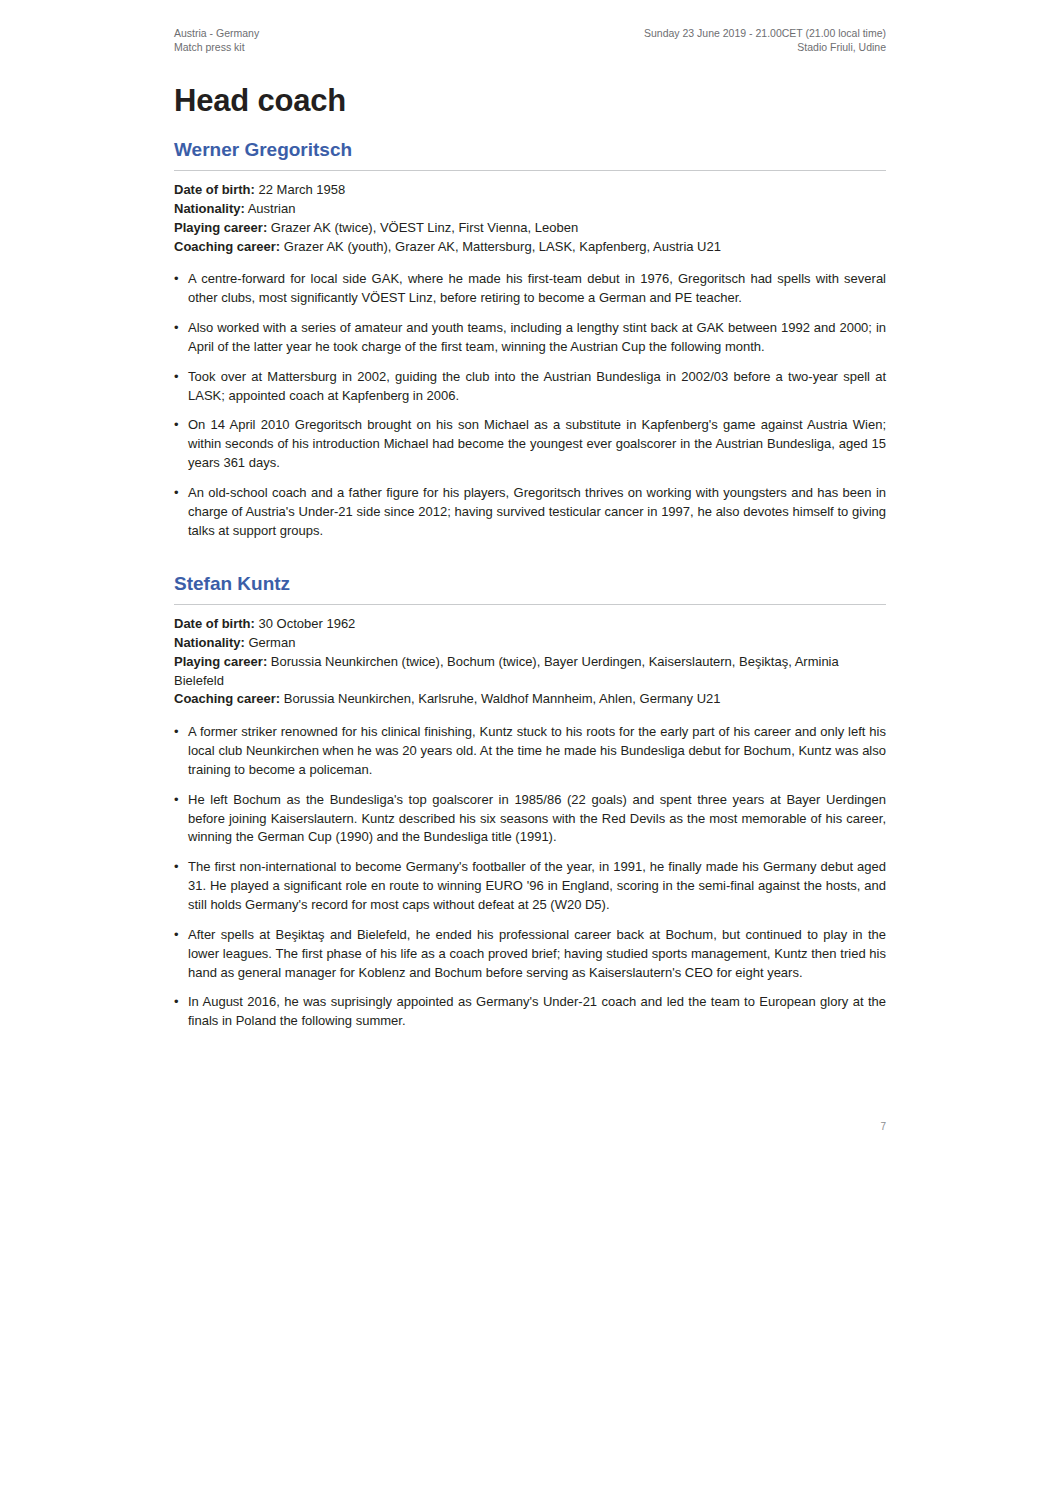Austria - Germany
Sunday 23 June 2019 - 21.00CET (21.00 local time)
Match press kit
Stadio Friuli, Udine
Head coach
Werner Gregoritsch
Date of birth: 22 March 1958
Nationality: Austrian
Playing career: Grazer AK (twice), VÖEST Linz, First Vienna, Leoben
Coaching career: Grazer AK (youth), Grazer AK, Mattersburg, LASK, Kapfenberg, Austria U21
A centre-forward for local side GAK, where he made his first-team debut in 1976, Gregoritsch had spells with several other clubs, most significantly VÖEST Linz, before retiring to become a German and PE teacher.
Also worked with a series of amateur and youth teams, including a lengthy stint back at GAK between 1992 and 2000; in April of the latter year he took charge of the first team, winning the Austrian Cup the following month.
Took over at Mattersburg in 2002, guiding the club into the Austrian Bundesliga in 2002/03 before a two-year spell at LASK; appointed coach at Kapfenberg in 2006.
On 14 April 2010 Gregoritsch brought on his son Michael as a substitute in Kapfenberg's game against Austria Wien; within seconds of his introduction Michael had become the youngest ever goalscorer in the Austrian Bundesliga, aged 15 years 361 days.
An old-school coach and a father figure for his players, Gregoritsch thrives on working with youngsters and has been in charge of Austria's Under-21 side since 2012; having survived testicular cancer in 1997, he also devotes himself to giving talks at support groups.
Stefan Kuntz
Date of birth: 30 October 1962
Nationality: German
Playing career: Borussia Neunkirchen (twice), Bochum (twice), Bayer Uerdingen, Kaiserslautern, Beşiktaş, Arminia Bielefeld
Coaching career: Borussia Neunkirchen, Karlsruhe, Waldhof Mannheim, Ahlen, Germany U21
A former striker renowned for his clinical finishing, Kuntz stuck to his roots for the early part of his career and only left his local club Neunkirchen when he was 20 years old. At the time he made his Bundesliga debut for Bochum, Kuntz was also training to become a policeman.
He left Bochum as the Bundesliga's top goalscorer in 1985/86 (22 goals) and spent three years at Bayer Uerdingen before joining Kaiserslautern. Kuntz described his six seasons with the Red Devils as the most memorable of his career, winning the German Cup (1990) and the Bundesliga title (1991).
The first non-international to become Germany's footballer of the year, in 1991, he finally made his Germany debut aged 31. He played a significant role en route to winning EURO '96 in England, scoring in the semi-final against the hosts, and still holds Germany's record for most caps without defeat at 25 (W20 D5).
After spells at Beşiktaş and Bielefeld, he ended his professional career back at Bochum, but continued to play in the lower leagues. The first phase of his life as a coach proved brief; having studied sports management, Kuntz then tried his hand as general manager for Koblenz and Bochum before serving as Kaiserslautern's CEO for eight years.
In August 2016, he was suprisingly appointed as Germany's Under-21 coach and led the team to European glory at the finals in Poland the following summer.
7